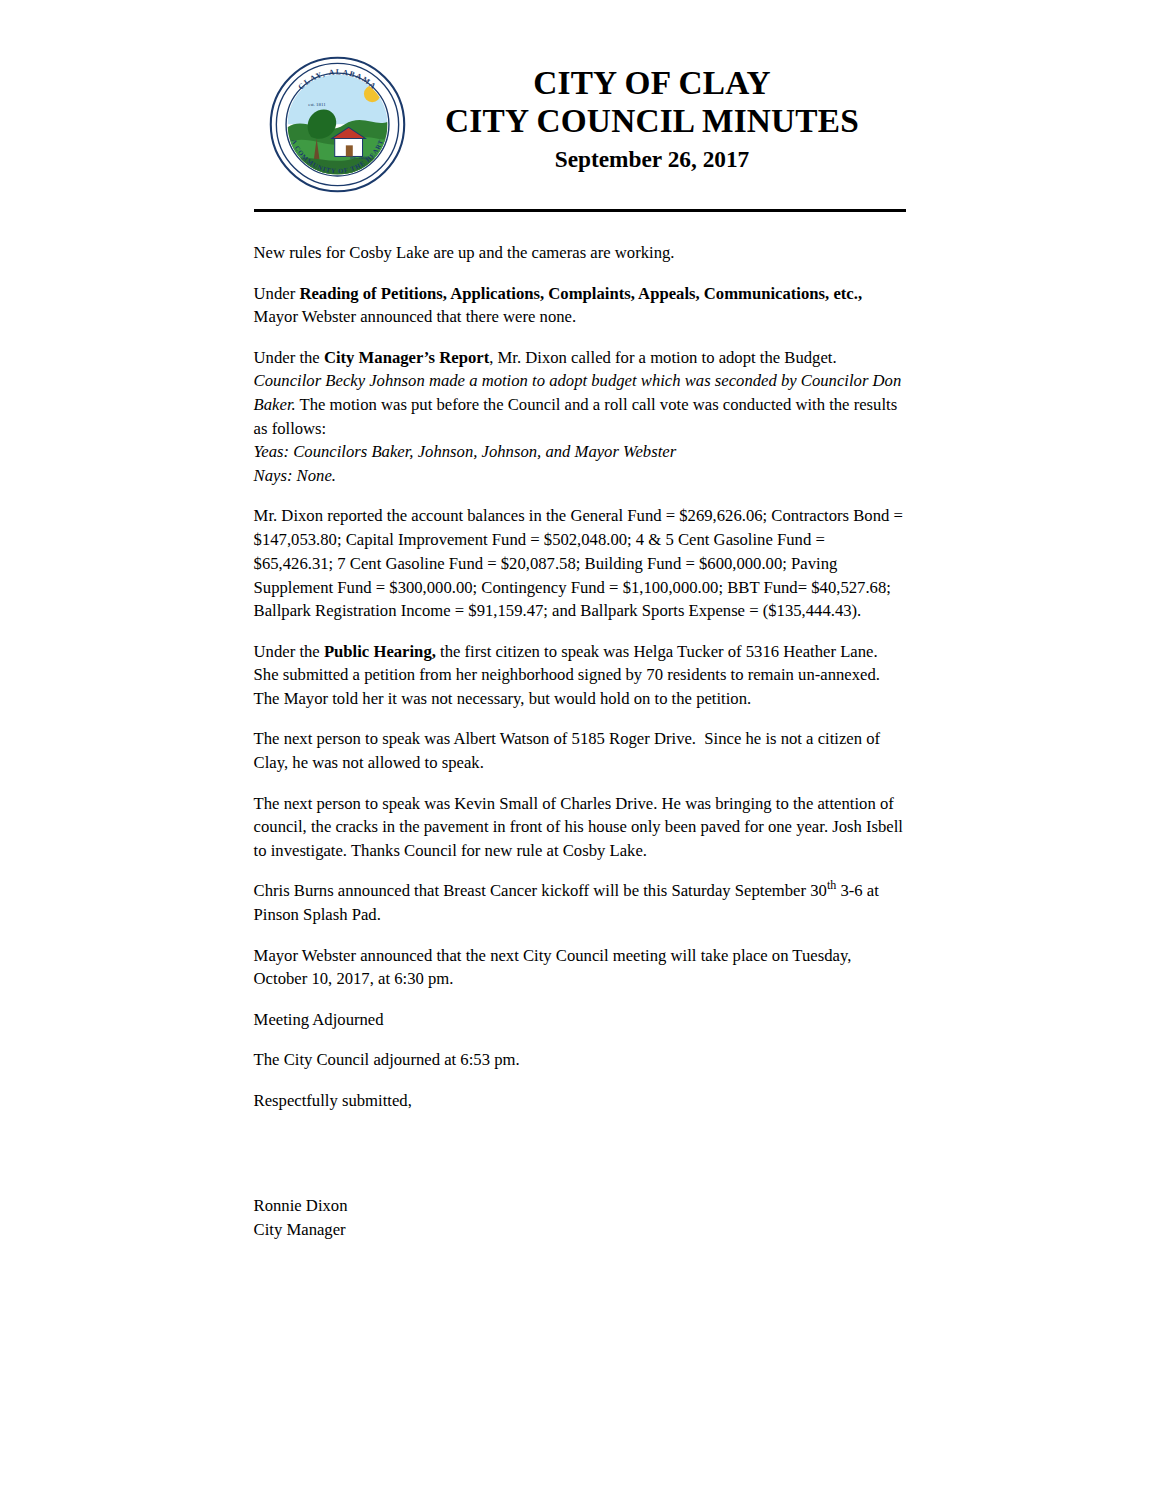CLAY, ALABAMA A COMMUNITY OF THE HEART est. 1811 inc. 2000
CITY OF CLAY
CITY COUNCIL MINUTES
September 26, 2017
New rules for Cosby Lake are up and the cameras are working.
Under Reading of Petitions, Applications, Complaints, Appeals, Communications, etc., Mayor Webster announced that there were none.
Under the City Manager’s Report, Mr. Dixon called for a motion to adopt the Budget. Councilor Becky Johnson made a motion to adopt budget which was seconded by Councilor Don Baker. The motion was put before the Council and a roll call vote was conducted with the results as follows:
Yeas: Councilors Baker, Johnson, Johnson, and Mayor Webster
Nays: None.
Mr. Dixon reported the account balances in the General Fund = $269,626.06; Contractors Bond = $147,053.80; Capital Improvement Fund = $502,048.00; 4 & 5 Cent Gasoline Fund = $65,426.31; 7 Cent Gasoline Fund = $20,087.58; Building Fund = $600,000.00; Paving Supplement Fund = $300,000.00; Contingency Fund = $1,100,000.00; BBT Fund= $40,527.68; Ballpark Registration Income = $91,159.47; and Ballpark Sports Expense = ($135,444.43).
Under the Public Hearing, the first citizen to speak was Helga Tucker of 5316 Heather Lane. She submitted a petition from her neighborhood signed by 70 residents to remain un-annexed. The Mayor told her it was not necessary, but would hold on to the petition.
The next person to speak was Albert Watson of 5185 Roger Drive. Since he is not a citizen of Clay, he was not allowed to speak.
The next person to speak was Kevin Small of Charles Drive. He was bringing to the attention of council, the cracks in the pavement in front of his house only been paved for one year. Josh Isbell to investigate. Thanks Council for new rule at Cosby Lake.
Chris Burns announced that Breast Cancer kickoff will be this Saturday September 30th 3-6 at Pinson Splash Pad.
Mayor Webster announced that the next City Council meeting will take place on Tuesday, October 10, 2017, at 6:30 pm.
Meeting Adjourned
The City Council adjourned at 6:53 pm.
Respectfully submitted,
Ronnie Dixon
City Manager